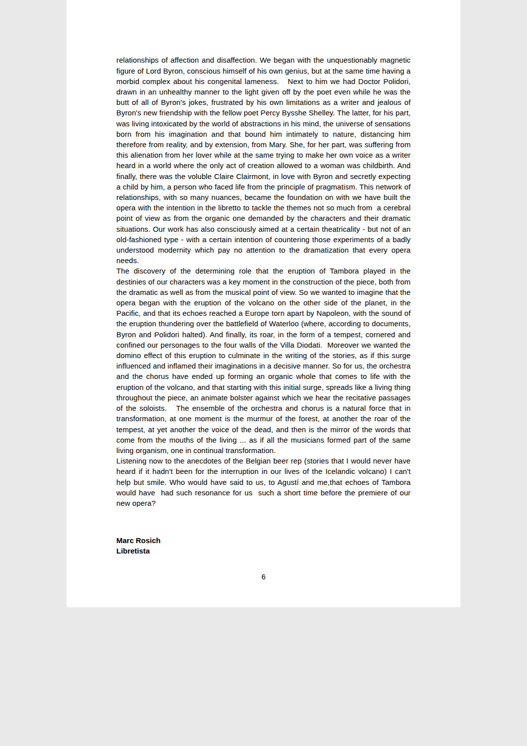relationships of affection and disaffection. We began with the unquestionably magnetic figure of Lord Byron, conscious himself of his own genius, but at the same time having a morbid complex about his congenital lameness. Next to him we had Doctor Polidori, drawn in an unhealthy manner to the light given off by the poet even while he was the butt of all of Byron's jokes, frustrated by his own limitations as a writer and jealous of Byron's new friendship with the fellow poet Percy Bysshe Shelley. The latter, for his part, was living intoxicated by the world of abstractions in his mind, the universe of sensations born from his imagination and that bound him intimately to nature, distancing him therefore from reality, and by extension, from Mary. She, for her part, was suffering from this alienation from her lover while at the same trying to make her own voice as a writer heard in a world where the only act of creation allowed to a woman was childbirth. And finally, there was the voluble Claire Clairmont, in love with Byron and secretly expecting a child by him, a person who faced life from the principle of pragmatism. This network of relationships, with so many nuances, became the foundation on with we have built the opera with the intention in the libretto to tackle the themes not so much from a cerebral point of view as from the organic one demanded by the characters and their dramatic situations. Our work has also consciously aimed at a certain theatricality - but not of an old-fashioned type - with a certain intention of countering those experiments of a badly understood modernity which pay no attention to the dramatization that every opera needs.
The discovery of the determining role that the eruption of Tambora played in the destinies of our characters was a key moment in the construction of the piece, both from the dramatic as well as from the musical point of view. So we wanted to imagine that the opera began with the eruption of the volcano on the other side of the planet, in the Pacific, and that its echoes reached a Europe torn apart by Napoleon, with the sound of the eruption thundering over the battlefield of Waterloo (where, according to documents, Byron and Polidori halted). And finally, its roar, in the form of a tempest, cornered and confined our personages to the four walls of the Villa Diodati. Moreover we wanted the domino effect of this eruption to culminate in the writing of the stories, as if this surge influenced and inflamed their imaginations in a decisive manner. So for us, the orchestra and the chorus have ended up forming an organic whole that comes to life with the eruption of the volcano, and that starting with this initial surge, spreads like a living thing throughout the piece, an animate bolster against which we hear the recitative passages of the soloists. The ensemble of the orchestra and chorus is a natural force that in transformation, at one moment is the murmur of the forest, at another the roar of the tempest, at yet another the voice of the dead, and then is the mirror of the words that come from the mouths of the living ... as if all the musicians formed part of the same living organism, one in continual transformation.
Listening now to the anecdotes of the Belgian beer rep (stories that I would never have heard if it hadn't been for the interruption in our lives of the Icelandic volcano) I can't help but smile. Who would have said to us, to Agustí and me,that echoes of Tambora would have had such resonance for us such a short time before the premiere of our new opera?
Marc Rosich Libretista
6